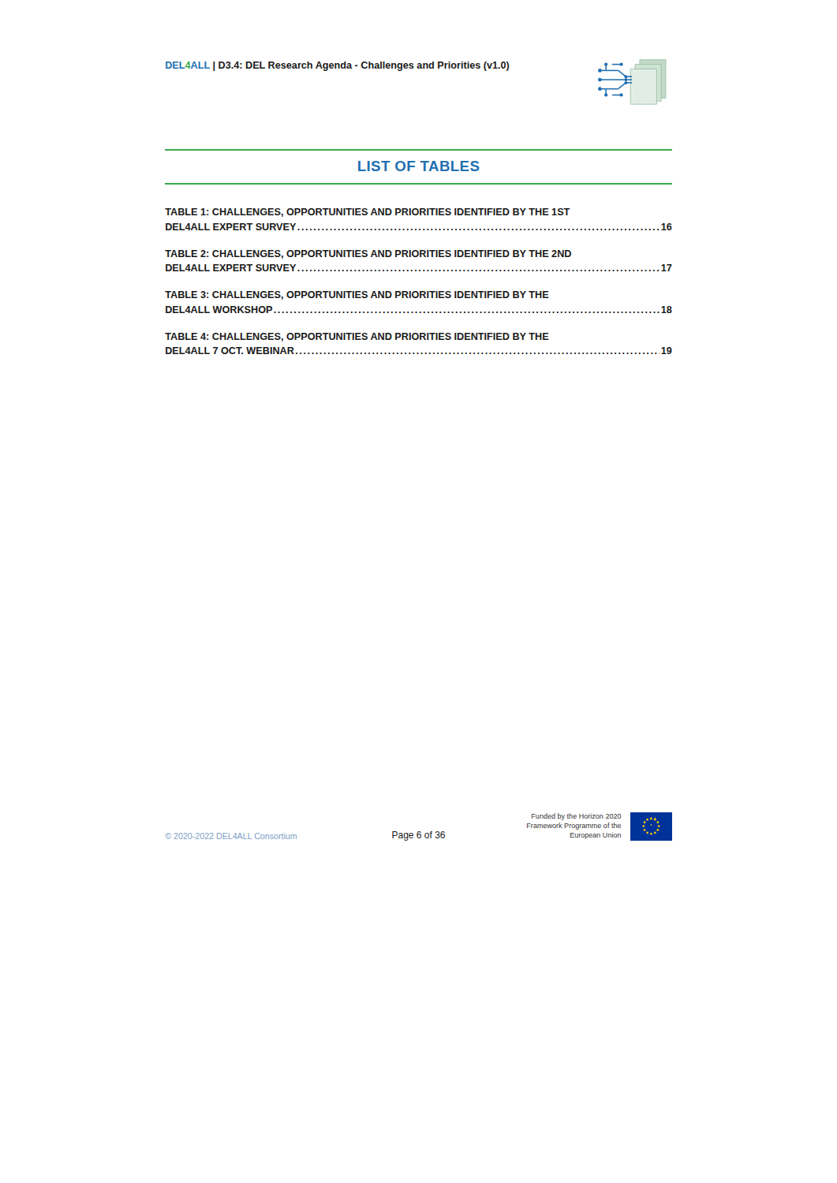DEL 4 ALL | D3.4: DEL Research Agenda - Challenges and Priorities (v1.0)
LIST OF TABLES
TABLE 1: CHALLENGES, OPPORTUNITIES AND PRIORITIES IDENTIFIED BY THE 1ST DEL4ALL EXPERT SURVEY ..................................................................................................... 16
TABLE 2: CHALLENGES, OPPORTUNITIES AND PRIORITIES IDENTIFIED BY THE 2ND DEL4ALL EXPERT SURVEY ..................................................................................................... 17
TABLE 3: CHALLENGES, OPPORTUNITIES AND PRIORITIES IDENTIFIED BY THE DEL4ALL WORKSHOP ............................................................................................................. 18
TABLE 4: CHALLENGES, OPPORTUNITIES AND PRIORITIES IDENTIFIED BY THE DEL4ALL 7 OCT. WEBINAR .................................................................................................. 19
© 2020-2022 DEL4ALL Consortium
Page 6 of 36
Funded by the Horizon 2020
Framework Programme of the European Union